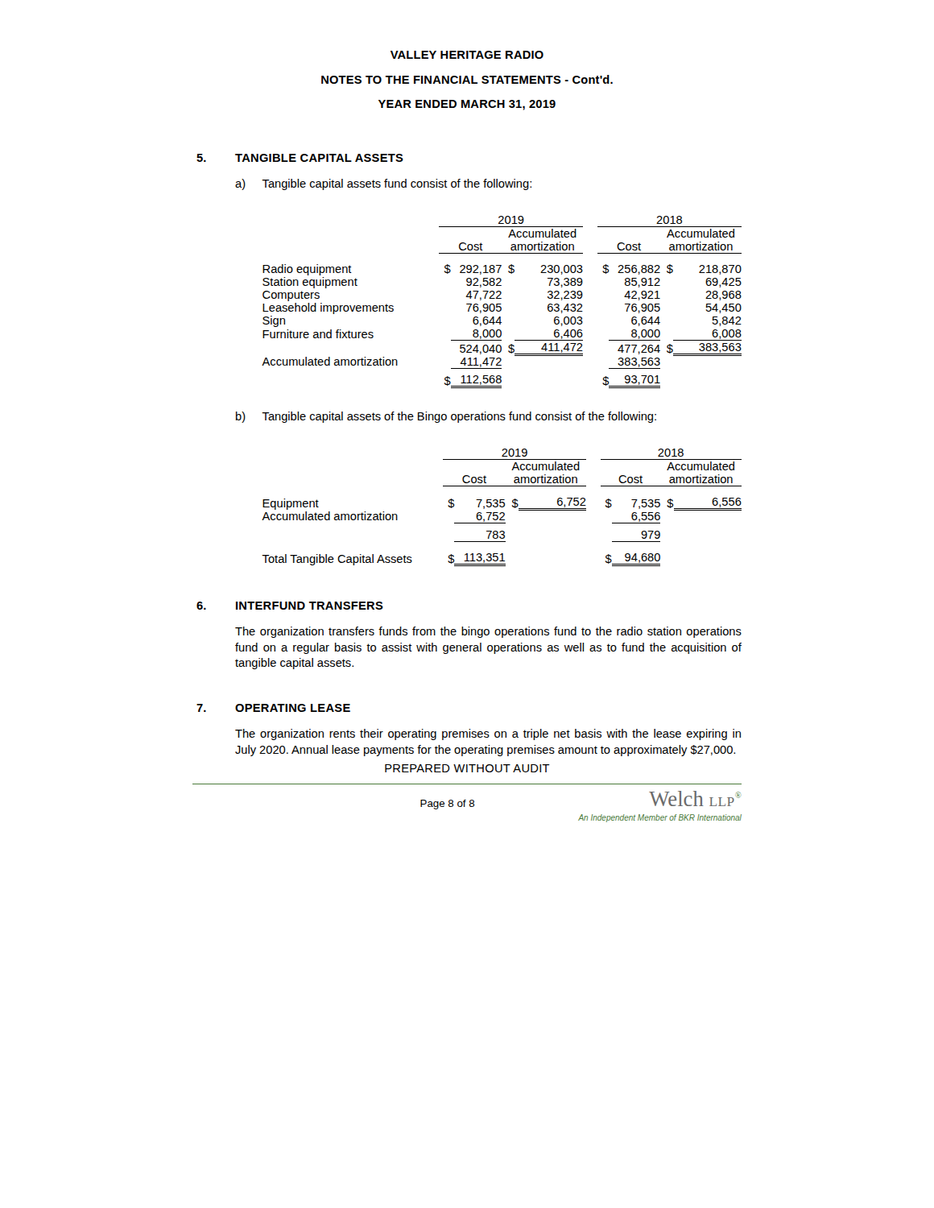VALLEY HERITAGE RADIO
NOTES TO THE FINANCIAL STATEMENTS - Cont'd.
YEAR ENDED MARCH 31, 2019
5.
TANGIBLE CAPITAL ASSETS
a)
Tangible capital assets fund consist of the following:
| | 2019 | | 2018 |
| | | Accumulated | | | Accumulated |
| | Cost | amortization | | Cost | amortization |
| Radio equipment | $ | 292,187 | $ | 230,003 | | $ | 256,882 | $ | 218,870 |
| Station equipment | | 92,582 | | 73,389 | | | 85,912 | | 69,425 |
| Computers | | 47,722 | | 32,239 | | | 42,921 | | 28,968 |
| Leasehold improvements | | 76,905 | | 63,432 | | | 76,905 | | 54,450 |
| Sign | | 6,644 | | 6,003 | | | 6,644 | | 5,842 |
| Furniture and fixtures | | 8,000 | | 6,406 | | | 8,000 | | 6,008 |
| | | 524,040 | $ | 411,472 | | | 477,264 | $ | 383,563 |
| Accumulated amortization | | 411,472 | | | | | 383,563 | | |
| | $ | 112,568 | | | | $ | 93,701 | | |
b)
Tangible capital assets of the Bingo operations fund consist of the following:
| | 2019 | | 2018 |
| | | Accumulated | | | Accumulated |
| | Cost | amortization | | Cost | amortization |
| Equipment | $ | 7,535 | $ | 6,752 | | $ | 7,535 | $ | 6,556 |
| Accumulated amortization | | 6,752 | | | | | 6,556 | | |
| | | 783 | | | | | 979 | | |
| Total Tangible Capital Assets | $ | 113,351 | | | | $ | 94,680 | | |
6.
INTERFUND TRANSFERS
The organization transfers funds from the bingo operations fund to the radio station operations fund on a regular basis to assist with general operations as well as to fund the acquisition of tangible capital assets.
7.
OPERATING LEASE
The organization rents their operating premises on a triple net basis with the lease expiring in July 2020. Annual lease payments for the operating premises amount to approximately $27,000.
PREPARED WITHOUT AUDIT
Page 8 of 8
Welch LLP®
An Independent Member of BKR International